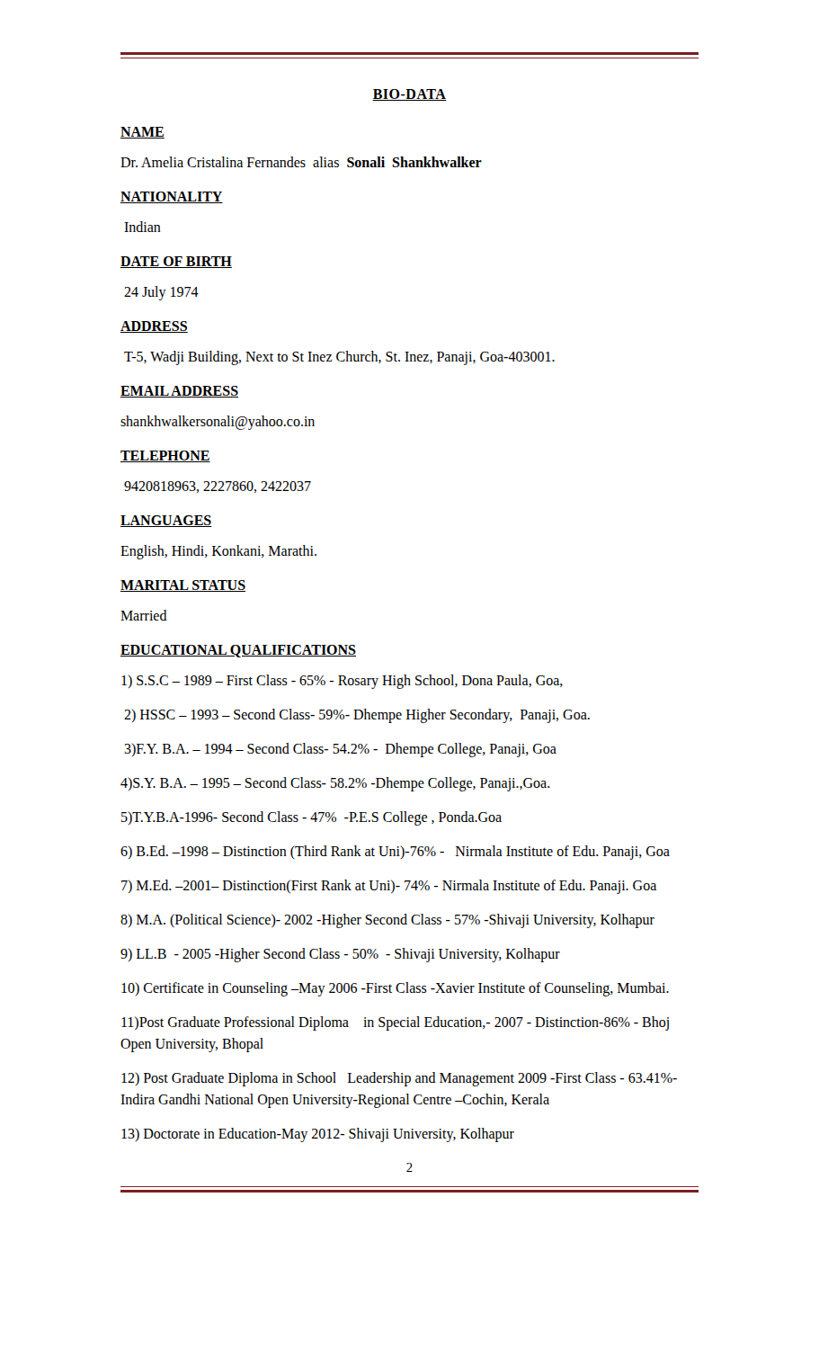BIO-DATA
NAME
Dr. Amelia Cristalina Fernandes alias Sonali Shankhwalker
NATIONALITY
Indian
DATE OF BIRTH
24 July 1974
ADDRESS
T-5, Wadji Building, Next to St Inez Church, St. Inez, Panaji, Goa-403001.
EMAIL ADDRESS
shankhwalkersonali@yahoo.co.in
TELEPHONE
9420818963, 2227860, 2422037
LANGUAGES
English, Hindi, Konkani, Marathi.
MARITAL STATUS
Married
EDUCATIONAL QUALIFICATIONS
1) S.S.C – 1989 – First Class - 65% - Rosary High School, Dona Paula, Goa,
2) HSSC – 1993 – Second Class- 59%- Dhempe Higher Secondary, Panaji, Goa.
3)F.Y. B.A. – 1994 – Second Class- 54.2% - Dhempe College, Panaji, Goa
4)S.Y. B.A. – 1995 – Second Class- 58.2% -Dhempe College, Panaji.,Goa.
5)T.Y.B.A-1996- Second Class - 47% -P.E.S College , Ponda.Goa
6) B.Ed. –1998 – Distinction (Third Rank at Uni)-76% - Nirmala Institute of Edu. Panaji, Goa
7) M.Ed. –2001– Distinction(First Rank at Uni)- 74% - Nirmala Institute of Edu. Panaji. Goa
8) M.A. (Political Science)- 2002 -Higher Second Class - 57% -Shivaji University, Kolhapur
9) LL.B - 2005 -Higher Second Class - 50% - Shivaji University, Kolhapur
10) Certificate in Counseling –May 2006 -First Class -Xavier Institute of Counseling, Mumbai.
11)Post Graduate Professional Diploma in Special Education,- 2007 - Distinction-86% - Bhoj Open University, Bhopal
12) Post Graduate Diploma in School Leadership and Management 2009 -First Class - 63.41%- Indira Gandhi National Open University-Regional Centre –Cochin, Kerala
13) Doctorate in Education-May 2012- Shivaji University, Kolhapur
2